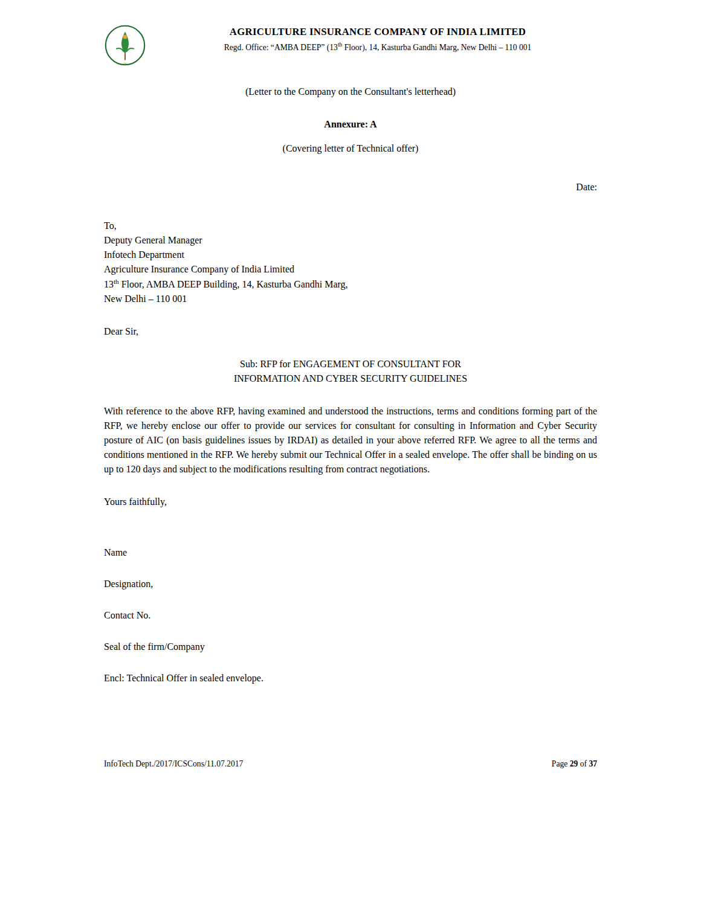AIC
AGRICULTURE INSURANCE COMPANY OF INDIA LIMITED
Regd. Office: “AMBA DEEP” (13th Floor), 14, Kasturba Gandhi Marg, New Delhi – 110 001
(Letter to the Company on the Consultant's letterhead)
Annexure: A
(Covering letter of Technical offer)
Date:
To,
Deputy General Manager
Infotech Department
Agriculture Insurance Company of India Limited
13th Floor, AMBA DEEP Building, 14, Kasturba Gandhi Marg,
New Delhi – 110 001
Dear Sir,
Sub: RFP for ENGAGEMENT OF CONSULTANT FOR
INFORMATION AND CYBER SECURITY GUIDELINES
With reference to the above RFP, having examined and understood the instructions, terms and conditions forming part of the RFP, we hereby enclose our offer to provide our services for consultant for consulting in Information and Cyber Security posture of AIC (on basis guidelines issues by IRDAI) as detailed in your above referred RFP. We agree to all the terms and conditions mentioned in the RFP. We hereby submit our Technical Offer in a sealed envelope. The offer shall be binding on us up to 120 days and subject to the modifications resulting from contract negotiations.
Yours faithfully,
Name
Designation,
Contact No.
Seal of the firm/Company
Encl: Technical Offer in sealed envelope.
InfoTech Dept./2017/ICSCons/11.07.2017
Page 29 of 37